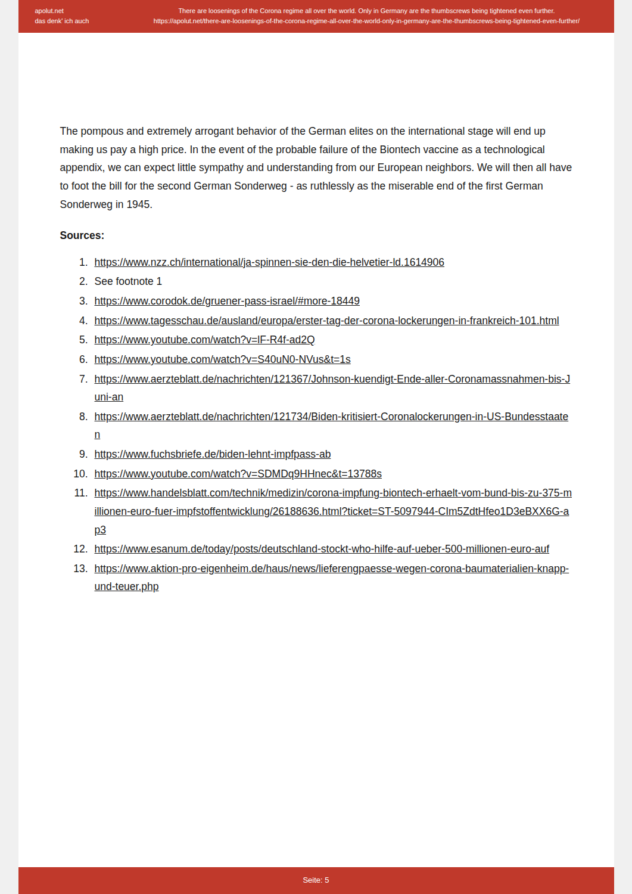apolut.net
There are loosenings of the Corona regime all over the world. Only in Germany are the thumbscrews being tightened even further.
das denk' ich auch
https://apolut.net/there-are-loosenings-of-the-corona-regime-all-over-the-world-only-in-germany-are-the-thumbscrews-being-tightened-even-further/
The pompous and extremely arrogant behavior of the German elites on the international stage will end up making us pay a high price. In the event of the probable failure of the Biontech vaccine as a technological appendix, we can expect little sympathy and understanding from our European neighbors. We will then all have to foot the bill for the second German Sonderweg - as ruthlessly as the miserable end of the first German Sonderweg in 1945.
Sources:
https://www.nzz.ch/international/ja-spinnen-sie-den-die-helvetier-ld.1614906
See footnote 1
https://www.corodok.de/gruener-pass-israel/#more-18449
https://www.tagesschau.de/ausland/europa/erster-tag-der-corona-lockerungen-in-frankreich-101.html
https://www.youtube.com/watch?v=lF-R4f-ad2Q
https://www.youtube.com/watch?v=S40uN0-NVus&t=1s
https://www.aerzteblatt.de/nachrichten/121367/Johnson-kuendigt-Ende-aller-Coronamassnahmen-bis-Juni-an
https://www.aerzteblatt.de/nachrichten/121734/Biden-kritisiert-Coronalockerungen-in-US-Bundesstaaten
https://www.fuchsbriefe.de/biden-lehnt-impfpass-ab
https://www.youtube.com/watch?v=SDMDq9HHnec&t=13788s
https://www.handelsblatt.com/technik/medizin/corona-impfung-biontech-erhaelt-vom-bund-bis-zu-375-millionen-euro-fuer-impfstoffentwicklung/26188636.html?ticket=ST-5097944-CIm5ZdtHfeo1D3eBXX6G-ap3
https://www.esanum.de/today/posts/deutschland-stockt-who-hilfe-auf-ueber-500-millionen-euro-auf
https://www.aktion-pro-eigenheim.de/haus/news/lieferengpaesse-wegen-corona-baumaterialien-knapp-und-teuer.php
Seite: 5